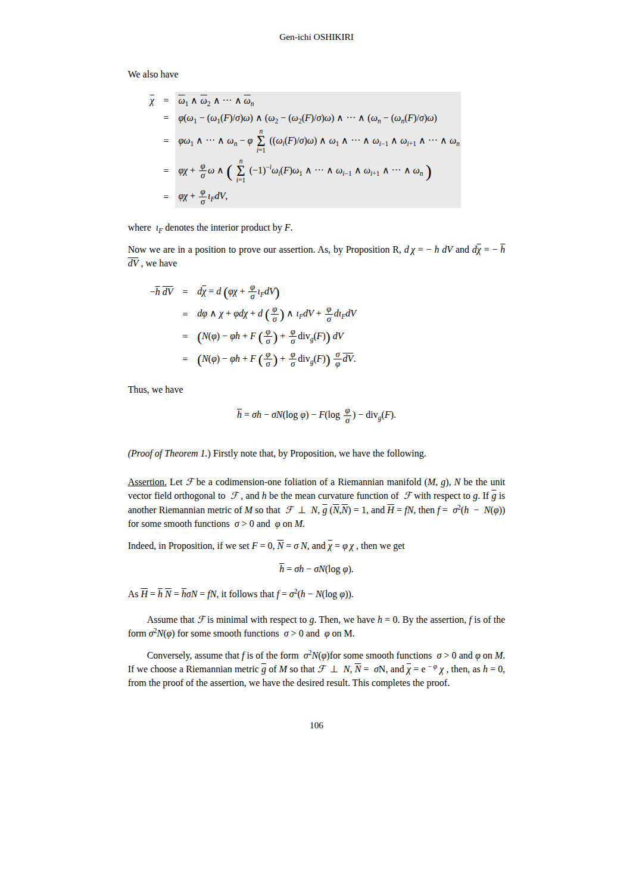Gen-ichi OSHIKIRI
We also have
| χ | = | ω 1 ∧ ω 2 ∧ ··· ∧ ω n |
| | = | φ ( ω 1 − ( ω 1 ( F )/ σ ) ω ) ∧ ( ω 2 − ( ω 2 ( F )/ σ ) ω ) ∧ ··· ∧ ( ω n − ( ω n ( F )/ σ ) ω ) |
| | = | φω 1 ∧ ··· ∧ ω n − φ n Σ i =1 (( ω i ( F )/ σ ) ω ) ∧ ω 1 ∧ ··· ∧ ω i −1 ∧ ω i +1 ∧ ··· ∧ ω n |
| | = | φχ + φ σ ω ∧ ( n Σ i =1 (−1) − i ω i ( F ) ω 1 ∧ ··· ∧ ω i −1 ∧ ω i +1 ∧ ··· ∧ ω n ) |
| | = | φχ + φ σ ι F dV , |
where ιF denotes the interior product by F.
Now we are in a position to prove our assertion. As, by Proposition R, d χ = − h dV and dχ = − h dV , we have
| − h dV | = | d χ = d ( φχ + φ σ ι F dV ) |
| | = | dφ ∧ χ + φdχ + d ( φ σ ) ∧ ι F dV + φ σ dι F dV |
| | = | ( N ( φ ) − φh + F ( φ σ ) + φ σ div g ( F ) ) dV |
| | = | ( N ( φ ) − φh + F ( φ σ ) + φ σ div g ( F ) ) σ φ dV . |
Thus, we have
h = σh − σN(log φ) − F(log φσ) − divg(F).
(Proof of Theorem 1.) Firstly note that, by Proposition, we have the following.
Assertion. Let ℱ be a codimension-one foliation of a Riemannian manifold (M, g), N be the unit vector field orthogonal to ℱ , and h be the mean curvature function of ℱ with respect to g. If g is another Riemannian metric of M so that ℱ ⊥ N, g (N,N) = 1, and H = fN, then f = σ2(h − N(φ)) for some smooth functions σ > 0 and φ on M.
Indeed, in Proposition, if we set F = 0, N = σ N, and χ = φ χ , then we get
h = σh − σN(log φ).
As H = h N = hσN = fN, it follows that f = σ2(h − N(log φ)).
Assume that ℱ is minimal with respect to g. Then, we have h = 0. By the assertion, f is of the form σ2N(φ) for some smooth functions σ > 0 and φ on M.
Conversely, assume that f is of the form σ2N(φ)for some smooth functions σ > 0 and φ on M. If we choose a Riemannian metric g of M so that ℱ ⊥ N, N = σ N, and χ = e − φ χ , then, as h = 0, from the proof of the assertion, we have the desired result. This completes the proof.
106